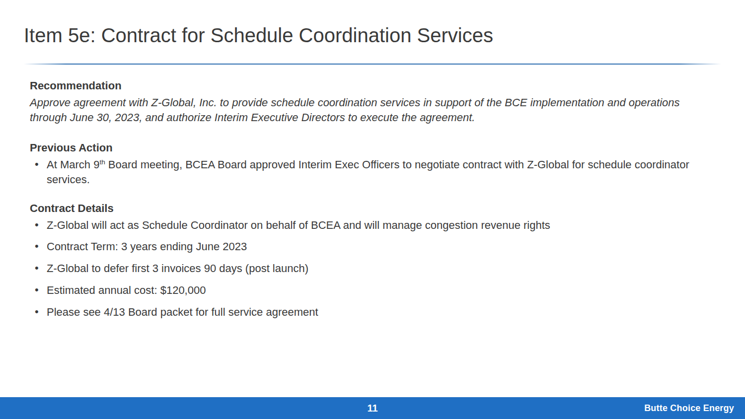Item 5e: Contract for Schedule Coordination Services
Recommendation
Approve agreement with Z-Global, Inc. to provide schedule coordination services in support of the BCE implementation and operations through June 30, 2023, and authorize Interim Executive Directors to execute the agreement.
Previous Action
At March 9th Board meeting, BCEA Board approved Interim Exec Officers to negotiate contract with Z-Global for schedule coordinator services.
Contract Details
Z-Global will act as Schedule Coordinator on behalf of BCEA and will manage congestion revenue rights
Contract Term: 3 years ending June 2023
Z-Global to defer first 3 invoices 90 days (post launch)
Estimated annual cost: $120,000
Please see 4/13 Board packet for full service agreement
11 Butte Choice Energy